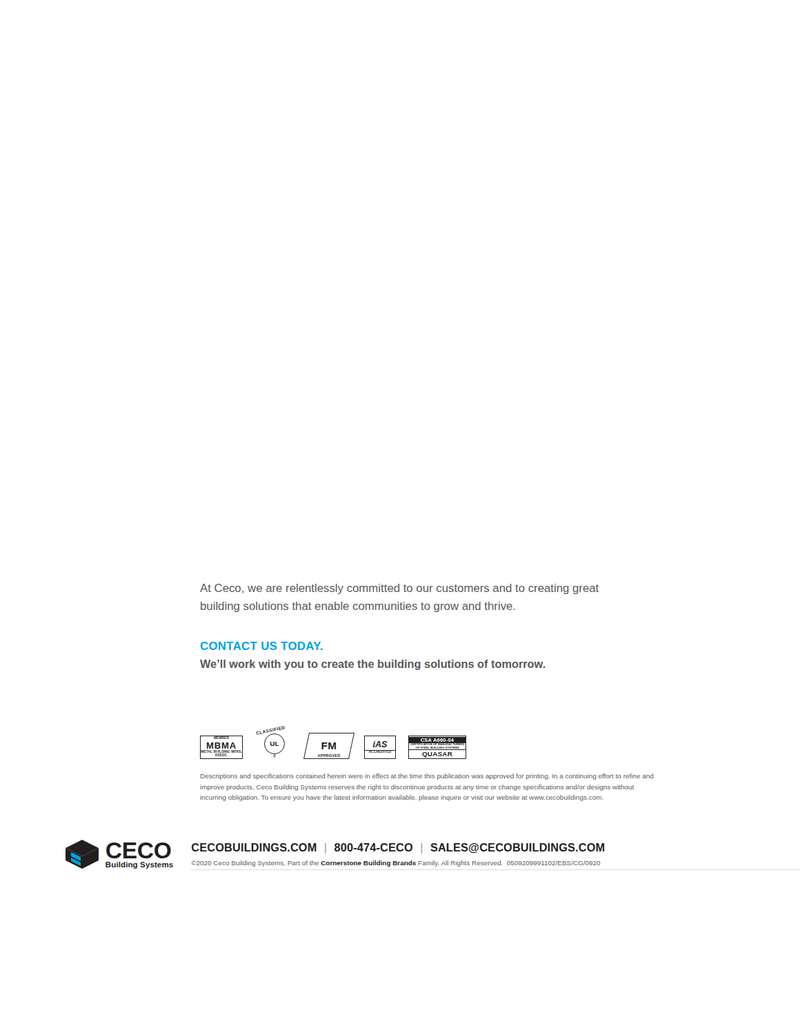At Ceco, we are relentlessly committed to our customers and to creating great building solutions that enable communities to grow and thrive.
Contact us today.
We’ll work with you to create the building solutions of tomorrow.
MEMBER MBMA METAL BUILDING MFRS. ASSOC.
CLASSIFIED UL ®
FM APPROVED
iAS ACCREDITED
CSA A660-04 CERTIFICATION OF MANUFACTURERS OF STEEL BUILDING SYSTEMS QUASAR
Descriptions and specifications contained herein were in effect at the time this publication was approved for printing. In a continuing effort to refine and improve products, Ceco Building Systems reserves the right to discontinue products at any time or change specifications and/or designs without incurring obligation. To ensure you have the latest information available, please inquire or visit our website at www.cecobuildings.com.
CECO Building Systems
CECOBUILDINGS.COM | 800-474-CECO | SALES@CECOBUILDINGS.COM
©2020 Ceco Building Systems, Part of the Cornerstone Building Brands Family. All Rights Reserved. 0509209991102/EBS/CG/0920